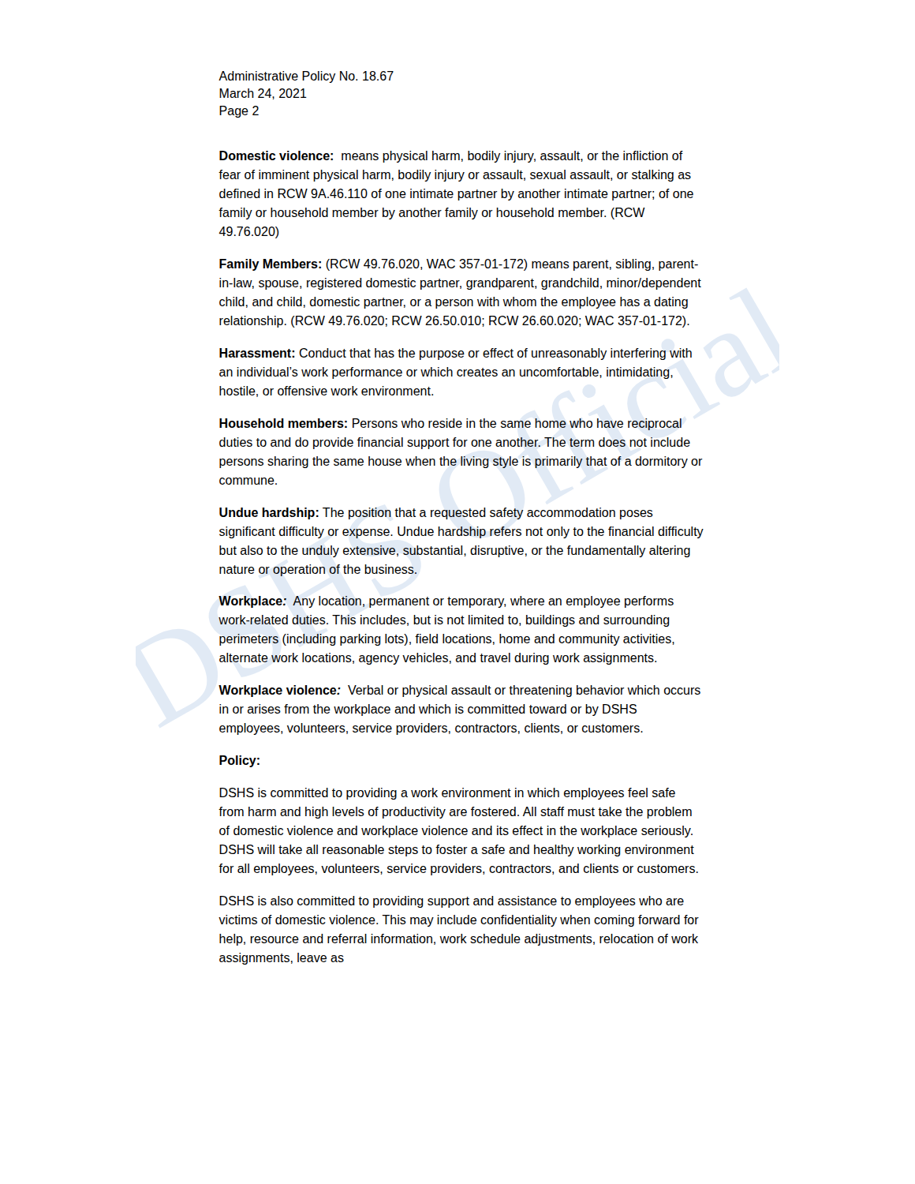DSHS Official
Administrative Policy No. 18.67
March 24, 2021
Page 2
Domestic violence: means physical harm, bodily injury, assault, or the infliction of fear of imminent physical harm, bodily injury or assault, sexual assault, or stalking as defined in RCW 9A.46.110 of one intimate partner by another intimate partner; of one family or household member by another family or household member. (RCW 49.76.020)
Family Members: (RCW 49.76.020, WAC 357-01-172) means parent, sibling, parent-in-law, spouse, registered domestic partner, grandparent, grandchild, minor/dependent child, and child, domestic partner, or a person with whom the employee has a dating relationship. (RCW 49.76.020; RCW 26.50.010; RCW 26.60.020; WAC 357-01-172).
Harassment: Conduct that has the purpose or effect of unreasonably interfering with an individual’s work performance or which creates an uncomfortable, intimidating, hostile, or offensive work environment.
Household members: Persons who reside in the same home who have reciprocal duties to and do provide financial support for one another. The term does not include persons sharing the same house when the living style is primarily that of a dormitory or commune.
Undue hardship: The position that a requested safety accommodation poses significant difficulty or expense. Undue hardship refers not only to the financial difficulty but also to the unduly extensive, substantial, disruptive, or the fundamentally altering nature or operation of the business.
Workplace: Any location, permanent or temporary, where an employee performs work-related duties. This includes, but is not limited to, buildings and surrounding perimeters (including parking lots), field locations, home and community activities, alternate work locations, agency vehicles, and travel during work assignments.
Workplace violence: Verbal or physical assault or threatening behavior which occurs in or arises from the workplace and which is committed toward or by DSHS employees, volunteers, service providers, contractors, clients, or customers.
Policy:
DSHS is committed to providing a work environment in which employees feel safe from harm and high levels of productivity are fostered. All staff must take the problem of domestic violence and workplace violence and its effect in the workplace seriously. DSHS will take all reasonable steps to foster a safe and healthy working environment for all employees, volunteers, service providers, contractors, and clients or customers.
DSHS is also committed to providing support and assistance to employees who are victims of domestic violence. This may include confidentiality when coming forward for help, resource and referral information, work schedule adjustments, relocation of work assignments, leave as